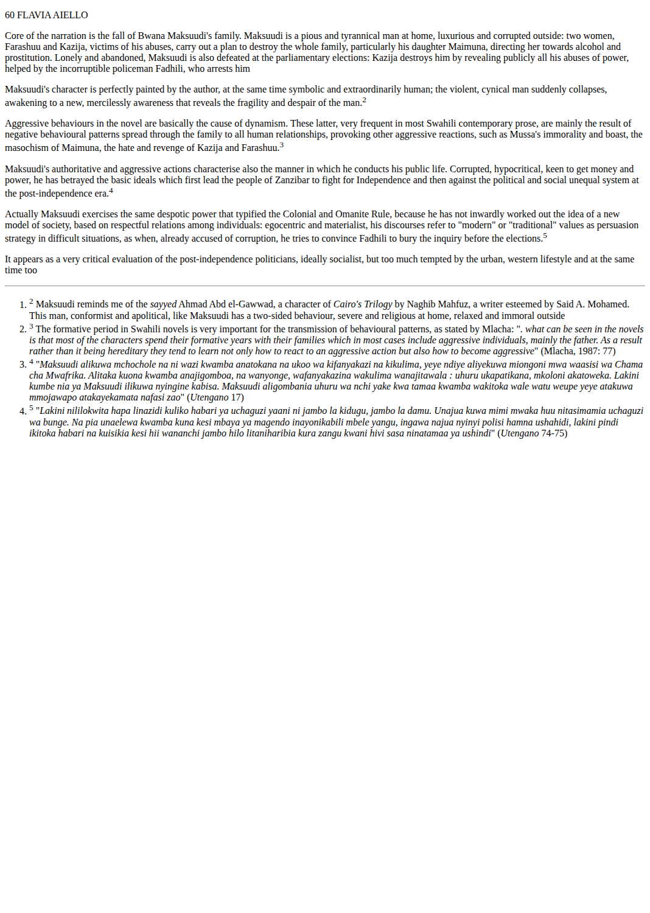60 FLAVIA AIELLO
Core of the narration is the fall of Bwana Maksuudi's family. Maksuudi is a pious and tyrannical man at home, luxurious and corrupted outside: two women, Farashuu and Kazija, victims of his abuses, carry out a plan to destroy the whole family, particularly his daughter Maimuna, directing her towards alcohol and prostitution. Lonely and abandoned, Maksuudi is also defeated at the parliamentary elections: Kazija destroys him by revealing publicly all his abuses of power, helped by the incorruptible policeman Fadhili, who arrests him
Maksuudi's character is perfectly painted by the author, at the same time symbolic and extraordinarily human; the violent, cynical man suddenly collapses, awakening to a new, mercilessly awareness that reveals the fragility and despair of the man.2
Aggressive behaviours in the novel are basically the cause of dynamism. These latter, very frequent in most Swahili contemporary prose, are mainly the result of negative behavioural patterns spread through the family to all human relationships, provoking other aggressive reactions, such as Mussa's immorality and boast, the masochism of Maimuna, the hate and revenge of Kazija and Farashuu.3
Maksuudi's authoritative and aggressive actions characterise also the manner in which he conducts his public life. Corrupted, hypocritical, keen to get money and power, he has betrayed the basic ideals which first lead the people of Zanzibar to fight for Independence and then against the political and social unequal system at the post-independence era.4
Actually Maksuudi exercises the same despotic power that typified the Colonial and Omanite Rule, because he has not inwardly worked out the idea of a new model of society, based on respectful relations among individuals: egocentric and materialist, his discourses refer to "modern" or "traditional" values as persuasion strategy in difficult situations, as when, already accused of corruption, he tries to convince Fadhili to bury the inquiry before the elections.5
It appears as a very critical evaluation of the post-independence politicians, ideally socialist, but too much tempted by the urban, western lifestyle and at the same time too
2 Maksuudi reminds me of the sayyed Ahmad Abd el-Gawwad, a character of Cairo's Trilogy by Naghib Mahfuz, a writer esteemed by Said A. Mohamed. This man, conformist and apolitical, like Maksuudi has a two-sided behaviour, severe and religious at home, relaxed and immoral outside
3 The formative period in Swahili novels is very important for the transmission of behavioural patterns, as stated by Mlacha: ". what can be seen in the novels is that most of the characters spend their formative years with their families which in most cases include aggressive individuals, mainly the father. As a result rather than it being hereditary they tend to learn not only how to react to an aggressive action but also how to become aggressive" (Mlacha, 1987: 77)
4 "Maksuudi alikuwa mchochole na ni wazi kwamba anatokana na ukoo wa kifanyakazi na kikulima, yeye ndiye aliyekuwa miongoni mwa waasisi wa Chama cha Mwafrika. Alitaka kuona kwamba anajigomboa, na wanyonge, wafanyakazina wakulima wanajitawala : uhuru ukapatikana, mkoloni akatoweka. Lakini kumbe nia ya Maksuudi ilikuwa nyingine kabisa. Maksuudi aligombania uhuru wa nchi yake kwa tamaa kwamba wakitoka wale watu weupe yeye atakuwa mmojawapo atakayekamata nafasi zao" (Utengano 17)
5 "Lakini nililokwita hapa linazidi kuliko habari ya uchaguzi yaani ni jambo la kidugu, jambo la damu. Unajua kuwa mimi mwaka huu nitasimamia uchaguzi wa bunge. Na pia unaelewa kwamba kuna kesi mbaya ya magendo inayonikabili mbele yangu, ingawa najua nyinyi polisi hamna ushahidi, lakini pindi ikitoka habari na kuisikia kesi hii wananchi jambo hilo litaniharibia kura zangu kwani hivi sasa ninatamaa ya ushindi" (Utengano 74-75)